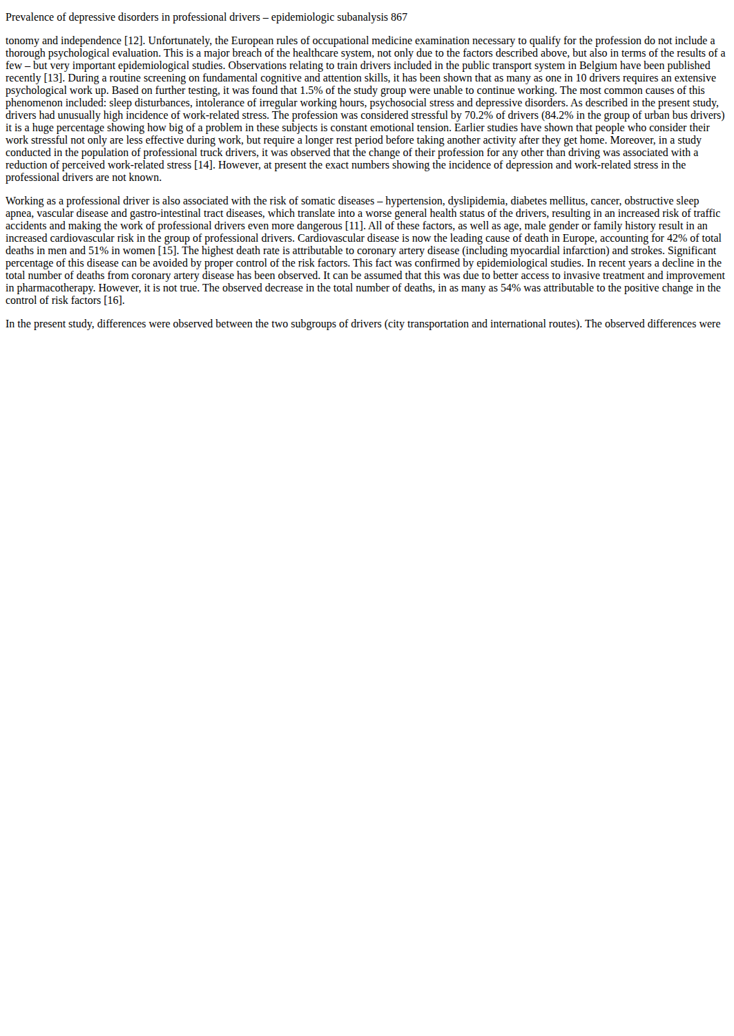Prevalence of depressive disorders in professional drivers – epidemiologic subanalysis 867
tonomy and independence [12]. Unfortunately, the European rules of occupational medicine examination necessary to qualify for the profession do not include a thorough psychological evaluation. This is a major breach of the healthcare system, not only due to the factors described above, but also in terms of the results of a few – but very important epidemiological studies. Observations relating to train drivers included in the public transport system in Belgium have been published recently [13]. During a routine screening on fundamental cognitive and attention skills, it has been shown that as many as one in 10 drivers requires an extensive psychological work up. Based on further testing, it was found that 1.5% of the study group were unable to continue working. The most common causes of this phenomenon included: sleep disturbances, intolerance of irregular working hours, psychosocial stress and depressive disorders. As described in the present study, drivers had unusually high incidence of work-related stress. The profession was considered stressful by 70.2% of drivers (84.2% in the group of urban bus drivers) it is a huge percentage showing how big of a problem in these subjects is constant emotional tension. Earlier studies have shown that people who consider their work stressful not only are less effective during work, but require a longer rest period before taking another activity after they get home. Moreover, in a study conducted in the population of professional truck drivers, it was observed that the change of their profession for any other than driving was associated with a reduction of perceived work-related stress [14]. However, at present the exact numbers showing the incidence of depression and work-related stress in the professional drivers are not known.
Working as a professional driver is also associated with the risk of somatic diseases – hypertension, dyslipidemia, diabetes mellitus, cancer, obstructive sleep apnea, vascular disease and gastro-intestinal tract diseases, which translate into a worse general health status of the drivers, resulting in an increased risk of traffic accidents and making the work of professional drivers even more dangerous [11]. All of these factors, as well as age, male gender or family history result in an increased cardiovascular risk in the group of professional drivers. Cardiovascular disease is now the leading cause of death in Europe, accounting for 42% of total deaths in men and 51% in women [15]. The highest death rate is attributable to coronary artery disease (including myocardial infarction) and strokes. Significant percentage of this disease can be avoided by proper control of the risk factors. This fact was confirmed by epidemiological studies. In recent years a decline in the total number of deaths from coronary artery disease has been observed. It can be assumed that this was due to better access to invasive treatment and improvement in pharmacotherapy. However, it is not true. The observed decrease in the total number of deaths, in as many as 54% was attributable to the positive change in the control of risk factors [16].
In the present study, differences were observed between the two subgroups of drivers (city transportation and international routes). The observed differences were